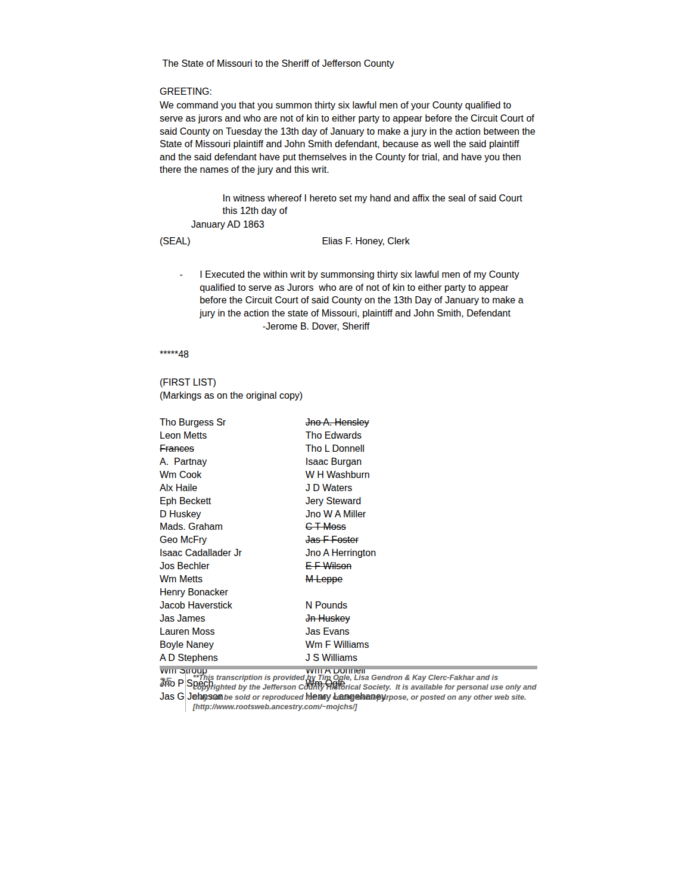The State of Missouri to the Sheriff of Jefferson County
GREETING:
We command you that you summon thirty six lawful men of your County qualified to serve as jurors and who are not of kin to either party to appear before the Circuit Court of said County on Tuesday the 13th day of January to make a jury in the action between the State of Missouri plaintiff and John Smith defendant, because as well the said plaintiff and the said defendant have put themselves in the County for trial, and have you then there the names of the jury and this writ.
In witness whereof I hereto set my hand and affix the seal of said Court this 12th day of
January AD 1863
(SEAL)Elias F. Honey, Clerk
I Executed the within writ by summonsing thirty six lawful men of my County qualified to serve as Jurors who are of not of kin to either party to appear before the Circuit Court of said County on the 13th Day of January to make a jury in the action the state of Missouri, plaintiff and John Smith, Defendant-Jerome B. Dover, Sheriff
*****48
(FIRST LIST)
(Markings as on the original copy)
| Tho Burgess Sr | Jno A. Hensley |
| Leon Metts | Tho Edwards |
| Frances | Tho L Donnell |
| A. Partnay | Isaac Burgan |
| Wm Cook | W H Washburn |
| Alx Haile | J D Waters |
| Eph Beckett | Jery Steward |
| D Huskey | Jno W A Miller |
| Mads. Graham | C T Moss |
| Geo McFry | Jas F Foster |
| Isaac Cadallader Jr | Jno A Herrington |
| Jos Bechler | E F Wilson |
| Wm Metts | M Leppe |
| Henry Bonacker | |
| Jacob Haverstick | N Pounds |
| Jas James | Jn Huskey |
| Lauren Moss | Jas Evans |
| Boyle Naney | Wm F Williams |
| A D Stephens | J S Williams |
| Wm Stroup | Wm A Donnell |
| Jno P Spech | Wm Ogle |
| Jas G Johnson | Henry Langehaney |
25
**This transcription is provided by Tim Ogle, Lisa Gendron & Kay Clerc-Fakhar and is copyrighted by the Jefferson County Historical Society. It is available for personal use only and may not be sold or reproduced for any commercial purpose, or posted on any other web site. [http://www.rootsweb.ancestry.com/~mojchs/]